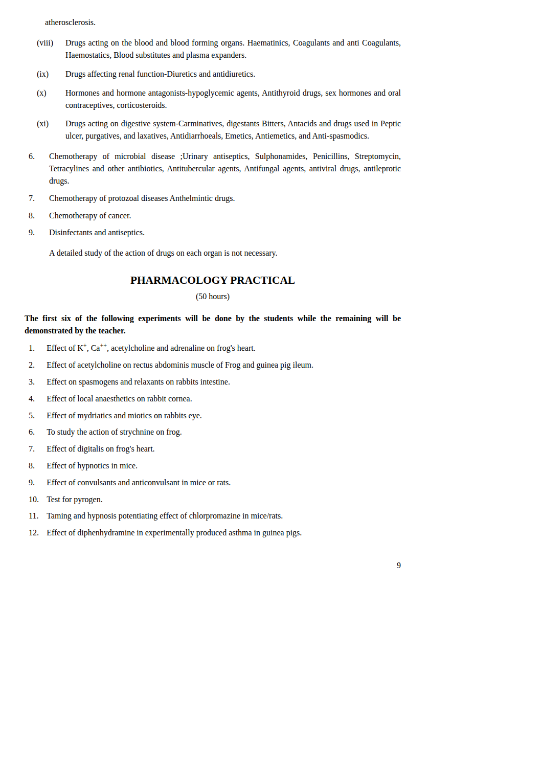atherosclerosis.
(viii) Drugs acting on the blood and blood forming organs. Haematinics, Coagulants and anti Coagulants, Haemostatics, Blood substitutes and plasma expanders.
(ix) Drugs affecting renal function-Diuretics and antidiuretics.
(x) Hormones and hormone antagonists-hypoglycemic agents, Antithyroid drugs, sex hormones and oral contraceptives, corticosteroids.
(xi) Drugs acting on digestive system-Carminatives, digestants Bitters, Antacids and drugs used in Peptic ulcer, purgatives, and laxatives, Antidiarrhoeals, Emetics, Antiemetics, and Anti-spasmodics.
6. Chemotherapy of microbial disease ;Urinary antiseptics, Sulphonamides, Penicillins, Streptomycin, Tetracylines and other antibiotics, Antitubercular agents, Antifungal agents, antiviral drugs, antileprotic drugs.
7. Chemotherapy of protozoal diseases Anthelmintic drugs.
8. Chemotherapy of cancer.
9. Disinfectants and antiseptics.
A detailed study of the action of drugs on each organ is not necessary.
PHARMACOLOGY PRACTICAL
(50 hours)
The first six of the following experiments will be done by the students while the remaining will be demonstrated by the teacher.
1. Effect of K+, Ca++, acetylcholine and adrenaline on frog's heart.
2. Effect of acetylcholine on rectus abdominis muscle of Frog and guinea pig ileum.
3. Effect on spasmogens and relaxants on rabbits intestine.
4. Effect of local anaesthetics on rabbit cornea.
5. Effect of mydriatics and miotics on rabbits eye.
6. To study the action of strychnine on frog.
7. Effect of digitalis on frog's heart.
8. Effect of hypnotics in mice.
9. Effect of convulsants and anticonvulsant in mice or rats.
10. Test for pyrogen.
11. Taming and hypnosis potentiating effect of chlorpromazine in mice/rats.
12. Effect of diphenhydramine in experimentally produced asthma in guinea pigs.
9